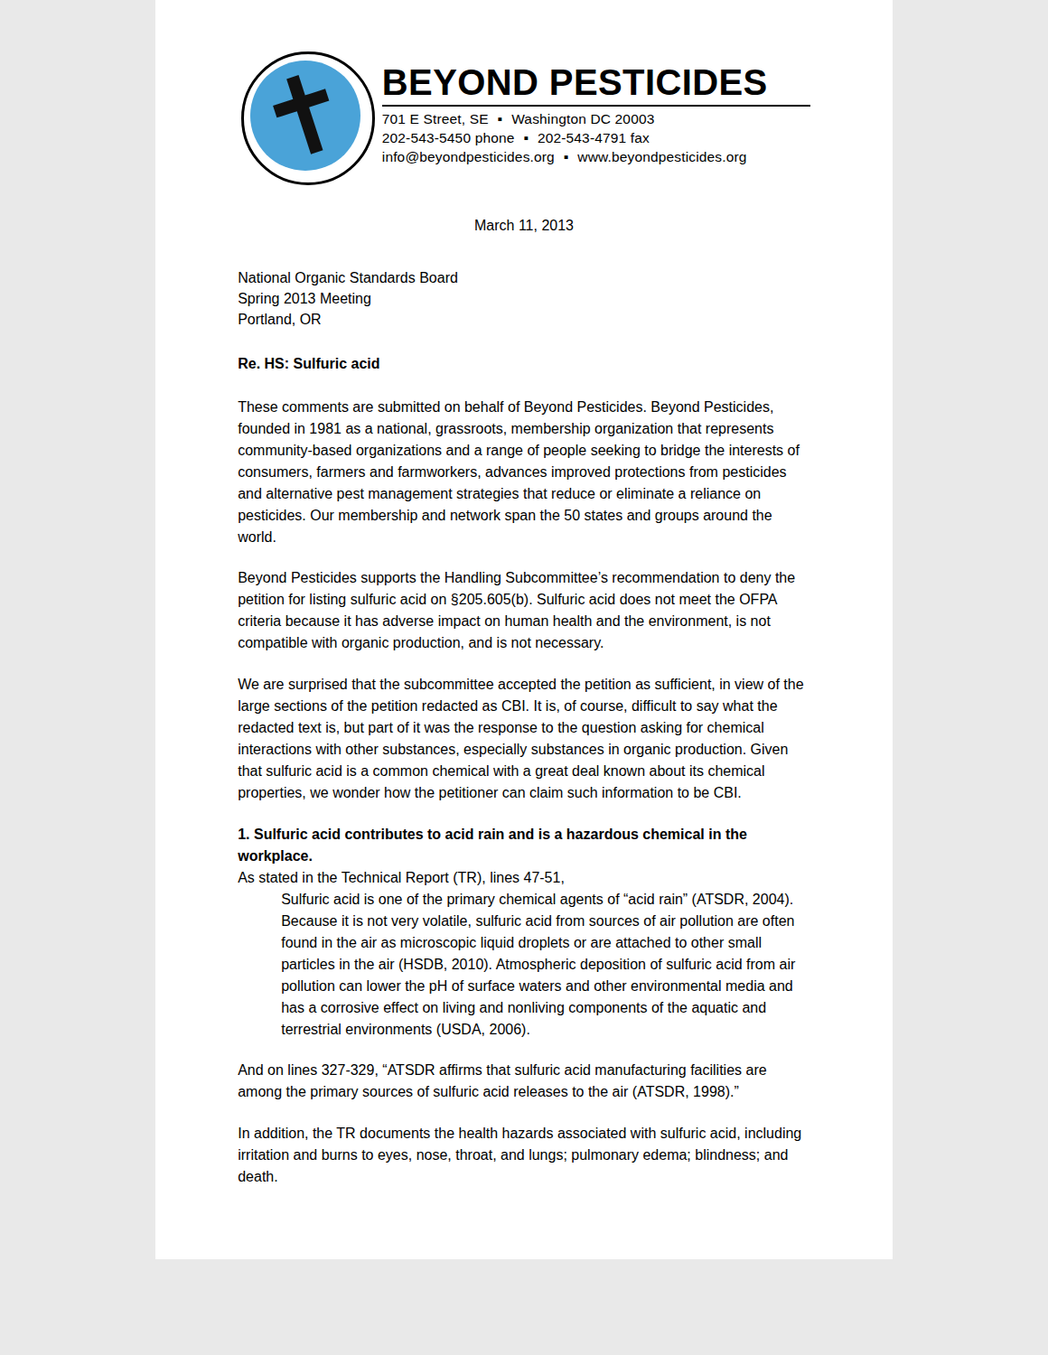✝
BEYOND PESTICIDES
701 E Street, SE Washington DC 20003
202-543-5450 phone 202-543-4791 fax
info@beyondpesticides.org www.beyondpesticides.org
March 11, 2013
National Organic Standards Board
Spring 2013 Meeting
Portland, OR
Re. HS: Sulfuric acid
These comments are submitted on behalf of Beyond Pesticides. Beyond Pesticides, founded in 1981 as a national, grassroots, membership organization that represents community-based organizations and a range of people seeking to bridge the interests of consumers, farmers and farmworkers, advances improved protections from pesticides and alternative pest management strategies that reduce or eliminate a reliance on pesticides. Our membership and network span the 50 states and groups around the world.
Beyond Pesticides supports the Handling Subcommittee’s recommendation to deny the petition for listing sulfuric acid on §205.605(b). Sulfuric acid does not meet the OFPA criteria because it has adverse impact on human health and the environment, is not compatible with organic production, and is not necessary.
We are surprised that the subcommittee accepted the petition as sufficient, in view of the large sections of the petition redacted as CBI. It is, of course, difficult to say what the redacted text is, but part of it was the response to the question asking for chemical interactions with other substances, especially substances in organic production. Given that sulfuric acid is a common chemical with a great deal known about its chemical properties, we wonder how the petitioner can claim such information to be CBI.
1. Sulfuric acid contributes to acid rain and is a hazardous chemical in the workplace.
As stated in the Technical Report (TR), lines 47-51,
Sulfuric acid is one of the primary chemical agents of “acid rain” (ATSDR, 2004). Because it is not very volatile, sulfuric acid from sources of air pollution are often found in the air as microscopic liquid droplets or are attached to other small particles in the air (HSDB, 2010). Atmospheric deposition of sulfuric acid from air pollution can lower the pH of surface waters and other environmental media and has a corrosive effect on living and nonliving components of the aquatic and terrestrial environments (USDA, 2006).
And on lines 327-329, “ATSDR affirms that sulfuric acid manufacturing facilities are among the primary sources of sulfuric acid releases to the air (ATSDR, 1998).”
In addition, the TR documents the health hazards associated with sulfuric acid, including irritation and burns to eyes, nose, throat, and lungs; pulmonary edema; blindness; and death.